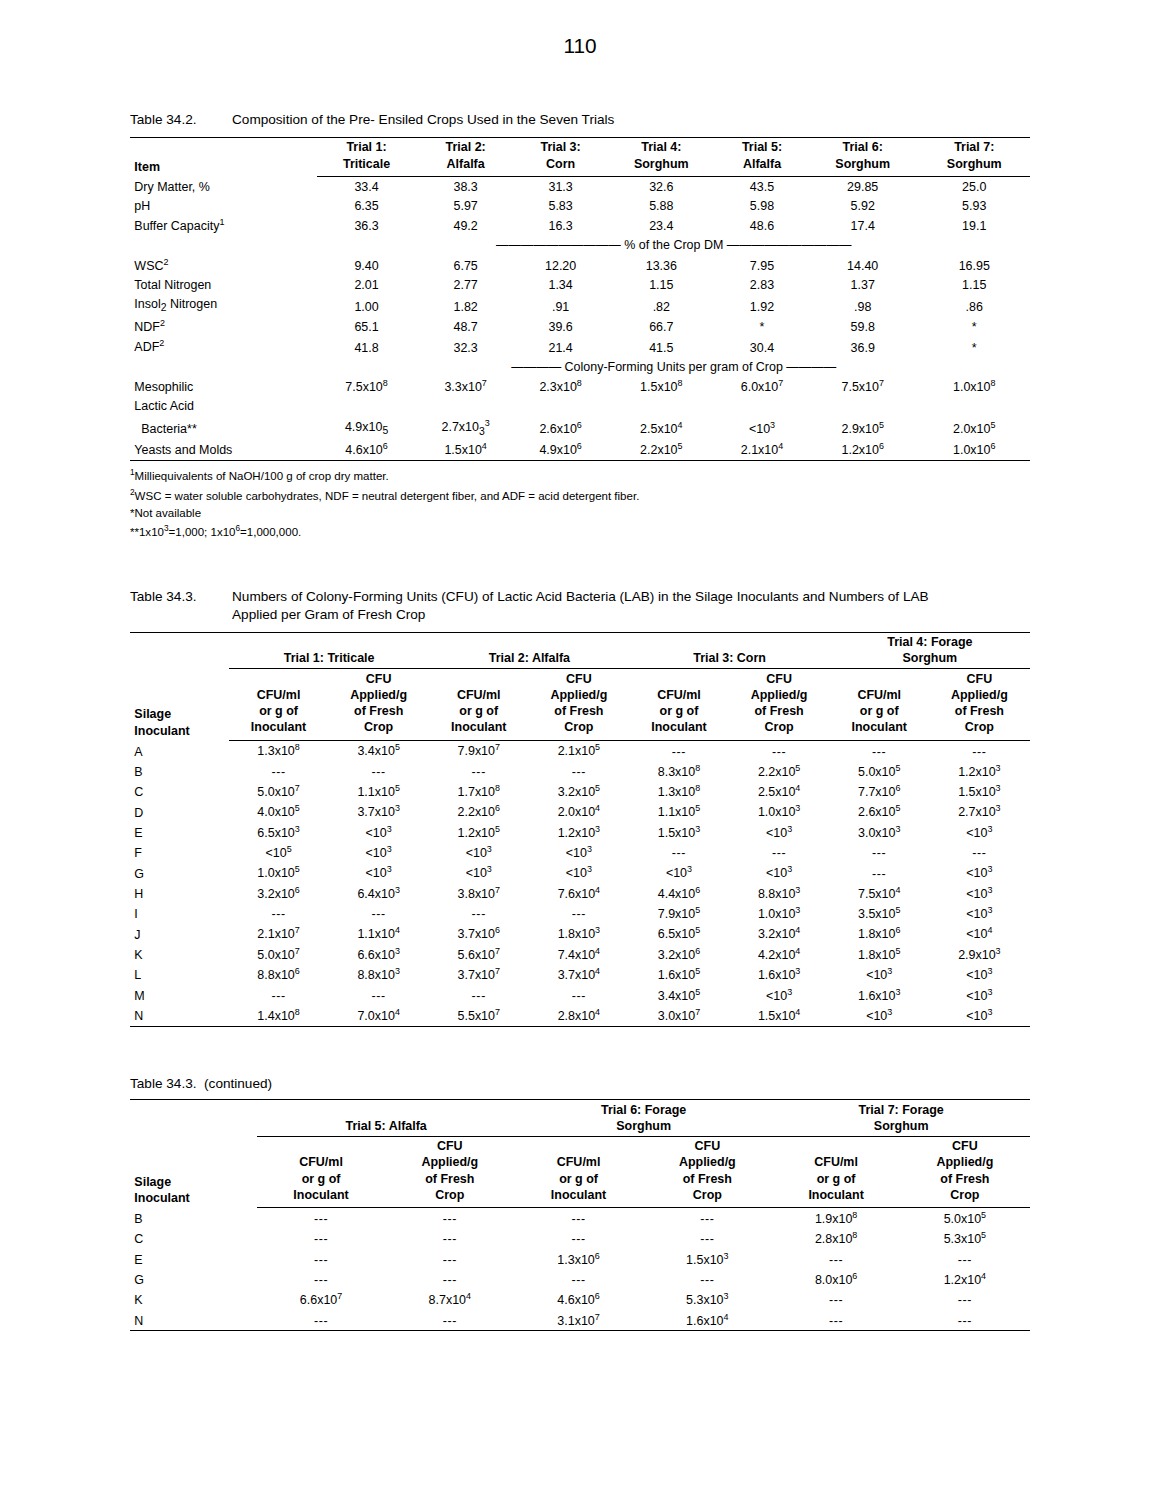110
Table 34.2. Composition of the Pre- Ensiled Crops Used in the Seven Trials
| Item | Trial 1: Triticale | Trial 2: Alfalfa | Trial 3: Corn | Trial 4: Sorghum | Trial 5: Alfalfa | Trial 6: Sorghum | Trial 7: Sorghum |
| --- | --- | --- | --- | --- | --- | --- | --- |
| Dry Matter, % | 33.4 | 38.3 | 31.3 | 32.6 | 43.5 | 29.85 | 25.0 |
| pH | 6.35 | 5.97 | 5.83 | 5.88 | 5.98 | 5.92 | 5.93 |
| Buffer Capacity 1 | 36.3 | 49.2 | 16.3 | 23.4 | 48.6 | 17.4 | 19.1 |
| | —————————— % of the Crop DM —————————— |
| WSC 2 | 9.40 | 6.75 | 12.20 | 13.36 | 7.95 | 14.40 | 16.95 |
| Total Nitrogen | 2.01 | 2.77 | 1.34 | 1.15 | 2.83 | 1.37 | 1.15 |
| Insol 2 Nitrogen | 1.00 | 1.82 | .91 | .82 | 1.92 | .98 | .86 |
| NDF 2 | 65.1 | 48.7 | 39.6 | 66.7 | * | 59.8 | * |
| ADF 2 | 41.8 | 32.3 | 21.4 | 41.5 | 30.4 | 36.9 | * |
| | ———— Colony-Forming Units per gram of Crop ———— |
| Mesophilic | 7.5x10 8 | 3.3x10 7 | 2.3x10 8 | 1.5x10 8 | 6.0x10 7 | 7.5x10 7 | 1.0x10 8 |
| Lactic Acid | | | | | | | |
| Bacteria** | 4.9x10 5 | 2.7x10 3 3 | 2.6x10 6 | 2.5x10 4 | <10 3 | 2.9x10 5 | 2.0x10 5 |
| Yeasts and Molds | 4.6x10 6 | 1.5x10 4 | 4.9x10 6 | 2.2x10 5 | 2.1x10 4 | 1.2x10 6 | 1.0x10 6 |
1Milliequivalents of NaOH/100 g of crop dry matter.
2WSC = water soluble carbohydrates, NDF = neutral detergent fiber, and ADF = acid detergent fiber.
*Not available
**1x103=1,000; 1x106=1,000,000.
Table 34.3. Numbers of Colony-Forming Units (CFU) of Lactic Acid Bacteria (LAB) in the Silage Inoculants and Numbers of LAB Applied per Gram of Fresh Crop
| Silage Inoculant | Trial 1: Triticale | Trial 2: Alfalfa | Trial 3: Corn | Trial 4: Forage Sorghum |
| --- | --- | --- | --- | --- |
| CFU/ml or g of Inoculant | CFU Applied/g of Fresh Crop | CFU/ml or g of Inoculant | CFU Applied/g of Fresh Crop | CFU/ml or g of Inoculant | CFU Applied/g of Fresh Crop | CFU/ml or g of Inoculant | CFU Applied/g of Fresh Crop |
| A | 1.3x10 8 | 3.4x10 5 | 7.9x10 7 | 2.1x10 5 | --- | --- | --- | --- |
| B | --- | --- | --- | --- | 8.3x10 8 | 2.2x10 5 | 5.0x10 5 | 1.2x10 3 |
| C | 5.0x10 7 | 1.1x10 5 | 1.7x10 8 | 3.2x10 5 | 1.3x10 8 | 2.5x10 4 | 7.7x10 6 | 1.5x10 3 |
| D | 4.0x10 5 | 3.7x10 3 | 2.2x10 6 | 2.0x10 4 | 1.1x10 5 | 1.0x10 3 | 2.6x10 5 | 2.7x10 3 |
| E | 6.5x10 3 | <10 3 | 1.2x10 5 | 1.2x10 3 | 1.5x10 3 | <10 3 | 3.0x10 3 | <10 3 |
| F | <10 5 | <10 3 | <10 3 | <10 3 | --- | --- | --- | --- |
| G | 1.0x10 5 | <10 3 | <10 3 | <10 3 | <10 3 | <10 3 | --- | <10 3 |
| H | 3.2x10 6 | 6.4x10 3 | 3.8x10 7 | 7.6x10 4 | 4.4x10 6 | 8.8x10 3 | 7.5x10 4 | <10 3 |
| I | --- | --- | --- | --- | 7.9x10 5 | 1.0x10 3 | 3.5x10 5 | <10 3 |
| J | 2.1x10 7 | 1.1x10 4 | 3.7x10 6 | 1.8x10 3 | 6.5x10 5 | 3.2x10 4 | 1.8x10 6 | <10 4 |
| K | 5.0x10 7 | 6.6x10 3 | 5.6x10 7 | 7.4x10 4 | 3.2x10 6 | 4.2x10 4 | 1.8x10 5 | 2.9x10 3 |
| L | 8.8x10 6 | 8.8x10 3 | 3.7x10 7 | 3.7x10 4 | 1.6x10 5 | 1.6x10 3 | <10 3 | <10 3 |
| M | --- | --- | --- | --- | 3.4x10 5 | <10 3 | 1.6x10 3 | <10 3 |
| N | 1.4x10 8 | 7.0x10 4 | 5.5x10 7 | 2.8x10 4 | 3.0x10 7 | 1.5x10 4 | <10 3 | <10 3 |
Table 34.3. (continued)
| Silage Inoculant | Trial 5: Alfalfa | Trial 6: Forage Sorghum | Trial 7: Forage Sorghum |
| --- | --- | --- | --- |
| CFU/ml or g of Inoculant | CFU Applied/g of Fresh Crop | CFU/ml or g of Inoculant | CFU Applied/g of Fresh Crop | CFU/ml or g of Inoculant | CFU Applied/g of Fresh Crop |
| B | --- | --- | --- | --- | 1.9x10 8 | 5.0x10 5 |
| C | --- | --- | --- | --- | 2.8x10 8 | 5.3x10 5 |
| E | --- | --- | 1.3x10 6 | 1.5x10 3 | --- | --- |
| G | --- | --- | --- | --- | 8.0x10 6 | 1.2x10 4 |
| K | 6.6x10 7 | 8.7x10 4 | 4.6x10 6 | 5.3x10 3 | --- | --- |
| N | --- | --- | 3.1x10 7 | 1.6x10 4 | --- | --- |